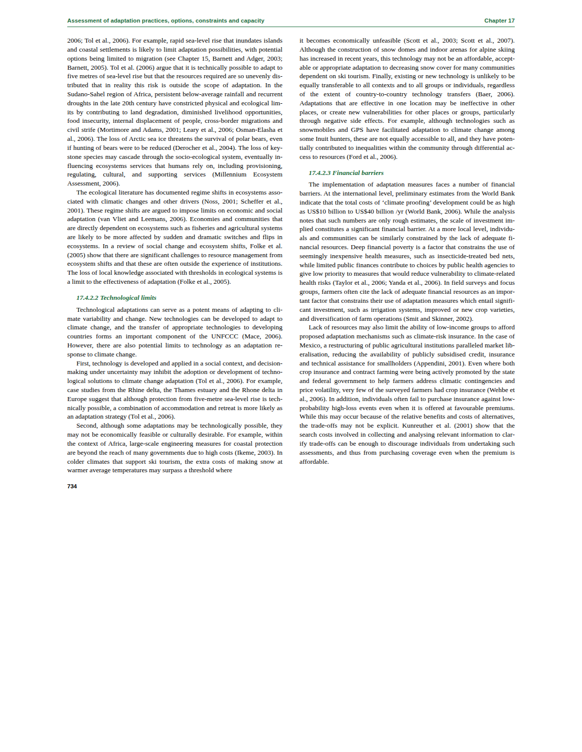Assessment of adaptation practices, options, constraints and capacity
Chapter 17
2006; Tol et al., 2006). For example, rapid sea-level rise that inundates islands and coastal settlements is likely to limit adaptation possibilities, with potential options being limited to migration (see Chapter 15, Barnett and Adger, 2003; Barnett, 2005). Tol et al. (2006) argue that it is technically possible to adapt to five metres of sea-level rise but that the resources required are so unevenly distributed that in reality this risk is outside the scope of adaptation. In the Sudano-Sahel region of Africa, persistent below-average rainfall and recurrent droughts in the late 20th century have constricted physical and ecological limits by contributing to land degradation, diminished livelihood opportunities, food insecurity, internal displacement of people, cross-border migrations and civil strife (Mortimore and Adams, 2001; Leary et al., 2006; Osman-Elasha et al., 2006). The loss of Arctic sea ice threatens the survival of polar bears, even if hunting of bears were to be reduced (Derocher et al., 2004). The loss of keystone species may cascade through the socio-ecological system, eventually influencing ecosystems services that humans rely on, including provisioning, regulating, cultural, and supporting services (Millennium Ecosystem Assessment, 2006).
The ecological literature has documented regime shifts in ecosystems associated with climatic changes and other drivers (Noss, 2001; Scheffer et al., 2001). These regime shifts are argued to impose limits on economic and social adaptation (van Vliet and Leemans, 2006). Economies and communities that are directly dependent on ecosystems such as fisheries and agricultural systems are likely to be more affected by sudden and dramatic switches and flips in ecosystems. In a review of social change and ecosystem shifts, Folke et al. (2005) show that there are significant challenges to resource management from ecosystem shifts and that these are often outside the experience of institutions. The loss of local knowledge associated with thresholds in ecological systems is a limit to the effectiveness of adaptation (Folke et al., 2005).
17.4.2.2 Technological limits
Technological adaptations can serve as a potent means of adapting to climate variability and change. New technologies can be developed to adapt to climate change, and the transfer of appropriate technologies to developing countries forms an important component of the UNFCCC (Mace, 2006). However, there are also potential limits to technology as an adaptation response to climate change.
First, technology is developed and applied in a social context, and decision-making under uncertainty may inhibit the adoption or development of technological solutions to climate change adaptation (Tol et al., 2006). For example, case studies from the Rhine delta, the Thames estuary and the Rhone delta in Europe suggest that although protection from five-metre sea-level rise is technically possible, a combination of accommodation and retreat is more likely as an adaptation strategy (Tol et al., 2006).
Second, although some adaptations may be technologically possible, they may not be economically feasible or culturally desirable. For example, within the context of Africa, large-scale engineering measures for coastal protection are beyond the reach of many governments due to high costs (Ikeme, 2003). In colder climates that support ski tourism, the extra costs of making snow at warmer average temperatures may surpass a threshold where
734
it becomes economically unfeasible (Scott et al., 2003; Scott et al., 2007). Although the construction of snow domes and indoor arenas for alpine skiing has increased in recent years, this technology may not be an affordable, acceptable or appropriate adaptation to decreasing snow cover for many communities dependent on ski tourism. Finally, existing or new technology is unlikely to be equally transferable to all contexts and to all groups or individuals, regardless of the extent of country-to-country technology transfers (Baer, 2006). Adaptations that are effective in one location may be ineffective in other places, or create new vulnerabilities for other places or groups, particularly through negative side effects. For example, although technologies such as snowmobiles and GPS have facilitated adaptation to climate change among some Inuit hunters, these are not equally accessible to all, and they have potentially contributed to inequalities within the community through differential access to resources (Ford et al., 2006).
17.4.2.3 Financial barriers
The implementation of adaptation measures faces a number of financial barriers. At the international level, preliminary estimates from the World Bank indicate that the total costs of ‘climate proofing’ development could be as high as US$10 billion to US$40 billion /yr (World Bank, 2006). While the analysis notes that such numbers are only rough estimates, the scale of investment implied constitutes a significant financial barrier. At a more local level, individuals and communities can be similarly constrained by the lack of adequate financial resources. Deep financial poverty is a factor that constrains the use of seemingly inexpensive health measures, such as insecticide-treated bed nets, while limited public finances contribute to choices by public health agencies to give low priority to measures that would reduce vulnerability to climate-related health risks (Taylor et al., 2006; Yanda et al., 2006). In field surveys and focus groups, farmers often cite the lack of adequate financial resources as an important factor that constrains their use of adaptation measures which entail significant investment, such as irrigation systems, improved or new crop varieties, and diversification of farm operations (Smit and Skinner, 2002).
Lack of resources may also limit the ability of low-income groups to afford proposed adaptation mechanisms such as climate-risk insurance. In the case of Mexico, a restructuring of public agricultural institutions paralleled market liberalisation, reducing the availability of publicly subsidised credit, insurance and technical assistance for smallholders (Appendini, 2001). Even where both crop insurance and contract farming were being actively promoted by the state and federal government to help farmers address climatic contingencies and price volatility, very few of the surveyed farmers had crop insurance (Wehbe et al., 2006). In addition, individuals often fail to purchase insurance against low-probability high-loss events even when it is offered at favourable premiums. While this may occur because of the relative benefits and costs of alternatives, the trade-offs may not be explicit. Kunreuther et al. (2001) show that the search costs involved in collecting and analysing relevant information to clarify trade-offs can be enough to discourage individuals from undertaking such assessments, and thus from purchasing coverage even when the premium is affordable.